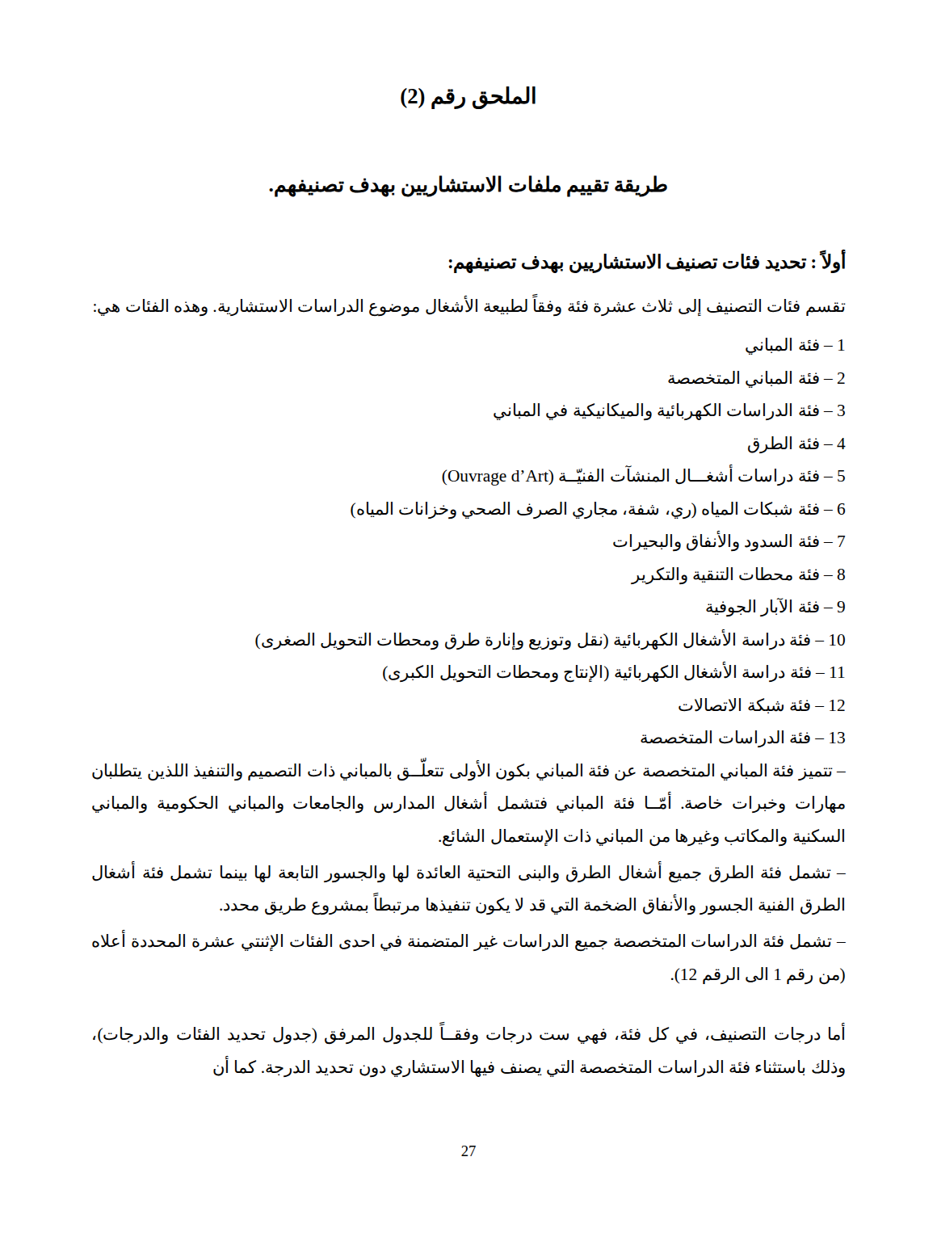الملحق رقم (2)
طريقة تقييم ملفات الاستشاريين بهدف تصنيفهم.
أولاً : تحديد فئات تصنيف الاستشاريين بهدف تصنيفهم:
تقسم فئات التصنيف إلى ثلاث عشرة فئة وفقاً لطبيعة الأشغال موضوع الدراسات الاستشارية. وهذه الفئات هي:
1 – فئة المباني
2 – فئة المباني المتخصصة
3 – فئة الدراسات الكهربائية والميكانيكية في المباني
4 – فئة الطرق
5 – فئة دراسات أشغـــال المنشآت الفنيّــة (Ouvrage d’Art)
6 – فئة شبكات المياه (ري، شفة، مجاري الصرف الصحي وخزانات المياه)
7 – فئة السدود والأنفاق والبحيرات
8 – فئة محطات التنقية والتكرير
9 – فئة الآبار الجوفية
10 – فئة دراسة الأشغال الكهربائية (نقل وتوزيع وإنارة طرق ومحطات التحويل الصغرى)
11 – فئة دراسة الأشغال الكهربائية (الإنتاج ومحطات التحويل الكبرى)
12 – فئة شبكة الاتصالات
13 – فئة الدراسات المتخصصة
– تتميز فئة المباني المتخصصة عن فئة المباني بكون الأولى تتعلّــق بالمباني ذات التصميم والتنفيذ اللذين يتطلبان مهارات وخبرات خاصة. أمّــا فئة المباني فتشمل أشغال المدارس والجامعات والمباني الحكومية والمباني السكنية والمكاتب وغيرها من المباني ذات الإستعمال الشائع.
– تشمل فئة الطرق جميع أشغال الطرق والبنى التحتية العائدة لها والجسور التابعة لها بينما تشمل فئة أشغال الطرق الفنية الجسور والأنفاق الضخمة التي قد لا يكون تنفيذها مرتبطاً بمشروع طريق محدد.
– تشمل فئة الدراسات المتخصصة جميع الدراسات غير المتضمنة في احدى الفئات الإثنتي عشرة المحددة أعلاه (من رقم 1 الى الرقم 12).
أما درجات التصنيف، في كل فئة، فهي ست درجات وفقــاً للجدول المرفق (جدول تحديد الفئات والدرجات)، وذلك باستثناء فئة الدراسات المتخصصة التي يصنف فيها الاستشاري دون تحديد الدرجة. كما أن
27